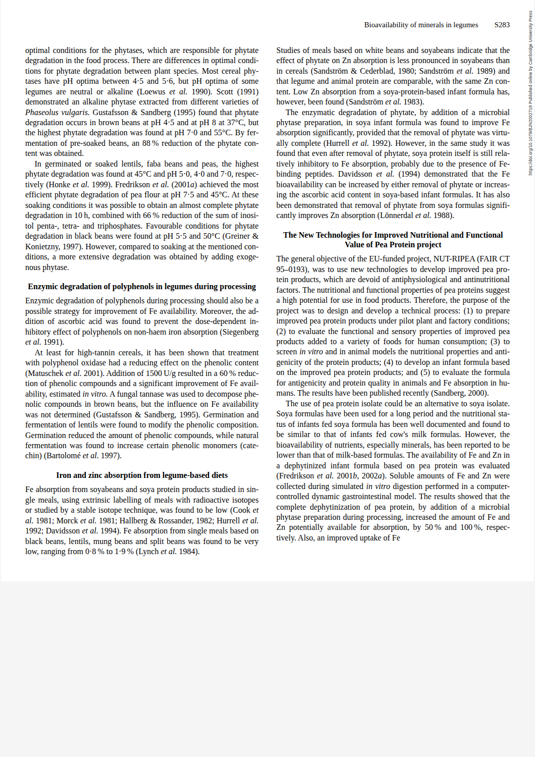https://doi.org/10.1079/BJN2002718 Published online by Cambridge University Press
Bioavailability of minerals in legumes S283
optimal conditions for the phytases, which are responsible for phytate degradation in the food process. There are differences in optimal conditions for phytate degradation between plant species. Most cereal phytases have pH optima between 4·5 and 5·6, but pH optima of some legumes are neutral or alkaline (Loewus et al. 1990). Scott (1991) demonstrated an alkaline phytase extracted from different varieties of Phaseolus vulgaris. Gustafsson & Sandberg (1995) found that phytate degradation occurs in brown beans at pH 4·5 and at pH 8 at 37°C, but the highest phytate degradation was found at pH 7·0 and 55°C. By fermentation of pre-soaked beans, an 88 % reduction of the phytate content was obtained.
In germinated or soaked lentils, faba beans and peas, the highest phytate degradation was found at 45°C and pH 5·0, 4·0 and 7·0, respectively (Honke et al. 1999). Fredrikson et al. (2001a) achieved the most efficient phytate degradation of pea flour at pH 7·5 and 45°C. At these soaking conditions it was possible to obtain an almost complete phytate degradation in 10 h, combined with 66 % reduction of the sum of inositol penta-, tetra- and triphosphates. Favourable conditions for phytate degradation in black beans were found at pH 5·5 and 50°C (Greiner & Konietzny, 1997). However, compared to soaking at the mentioned conditions, a more extensive degradation was obtained by adding exogenous phytase.
Enzymic degradation of polyphenols in legumes during processing
Enzymic degradation of polyphenols during processing should also be a possible strategy for improvement of Fe availability. Moreover, the addition of ascorbic acid was found to prevent the dose-dependent inhibitory effect of polyphenols on non-haem iron absorption (Siegenberg et al. 1991).
At least for high-tannin cereals, it has been shown that treatment with polyphenol oxidase had a reducing effect on the phenolic content (Matuschek et al. 2001). Addition of 1500 U/g resulted in a 60 % reduction of phenolic compounds and a significant improvement of Fe availability, estimated in vitro. A fungal tannase was used to decompose phenolic compounds in brown beans, but the influence on Fe availability was not determined (Gustafsson & Sandberg, 1995). Germination and fermentation of lentils were found to modify the phenolic composition. Germination reduced the amount of phenolic compounds, while natural fermentation was found to increase certain phenolic monomers (catechin) (Bartolomé et al. 1997).
Iron and zinc absorption from legume-based diets
Fe absorption from soyabeans and soya protein products studied in single meals, using extrinsic labelling of meals with radioactive isotopes or studied by a stable isotope technique, was found to be low (Cook et al. 1981; Morck et al. 1981; Hallberg & Rossander, 1982; Hurrell et al. 1992; Davidsson et al. 1994). Fe absorption from single meals based on black beans, lentils, mung beans and split beans was found to be very low, ranging from 0·8 % to 1·9 % (Lynch et al. 1984).
Studies of meals based on white beans and soyabeans indicate that the effect of phytate on Zn absorption is less pronounced in soyabeans than in cereals (Sandström & Cederblad, 1980; Sandström et al. 1989) and that legume and animal protein are comparable, with the same Zn content. Low Zn absorption from a soya-protein-based infant formula has, however, been found (Sandström et al. 1983).
The enzymatic degradation of phytate, by addition of a microbial phytase preparation, in soya infant formula was found to improve Fe absorption significantly, provided that the removal of phytate was virtually complete (Hurrell et al. 1992). However, in the same study it was found that even after removal of phytate, soya protein itself is still relatively inhibitory to Fe absorption, probably due to the presence of Fe-binding peptides. Davidsson et al. (1994) demonstrated that the Fe bioavailability can be increased by either removal of phytate or increasing the ascorbic acid content in soya-based infant formulas. It has also been demonstrated that removal of phytate from soya formulas significantly improves Zn absorption (Lönnerdal et al. 1988).
The New Technologies for Improved Nutritional and Functional Value of Pea Protein project
The general objective of the EU-funded project, NUT-RIPEA (FAIR CT 95–0193), was to use new technologies to develop improved pea protein products, which are devoid of antiphysiological and antinutritional factors. The nutritional and functional properties of pea proteins suggest a high potential for use in food products. Therefore, the purpose of the project was to design and develop a technical process: (1) to prepare improved pea protein products under pilot plant and factory conditions; (2) to evaluate the functional and sensory properties of improved pea products added to a variety of foods for human consumption; (3) to screen in vitro and in animal models the nutritional properties and antigenicity of the protein products; (4) to develop an infant formula based on the improved pea protein products; and (5) to evaluate the formula for antigenicity and protein quality in animals and Fe absorption in humans. The results have been published recently (Sandberg, 2000).
The use of pea protein isolate could be an alternative to soya isolate. Soya formulas have been used for a long period and the nutritional status of infants fed soya formula has been well documented and found to be similar to that of infants fed cow's milk formulas. However, the bioavailability of nutrients, especially minerals, has been reported to be lower than that of milk-based formulas. The availability of Fe and Zn in a dephytinized infant formula based on pea protein was evaluated (Fredrikson et al. 2001b, 2002a). Soluble amounts of Fe and Zn were collected during simulated in vitro digestion performed in a computer-controlled dynamic gastrointestinal model. The results showed that the complete dephytinization of pea protein, by addition of a microbial phytase preparation during processing, increased the amount of Fe and Zn potentially available for absorption, by 50 % and 100 %, respectively. Also, an improved uptake of Fe